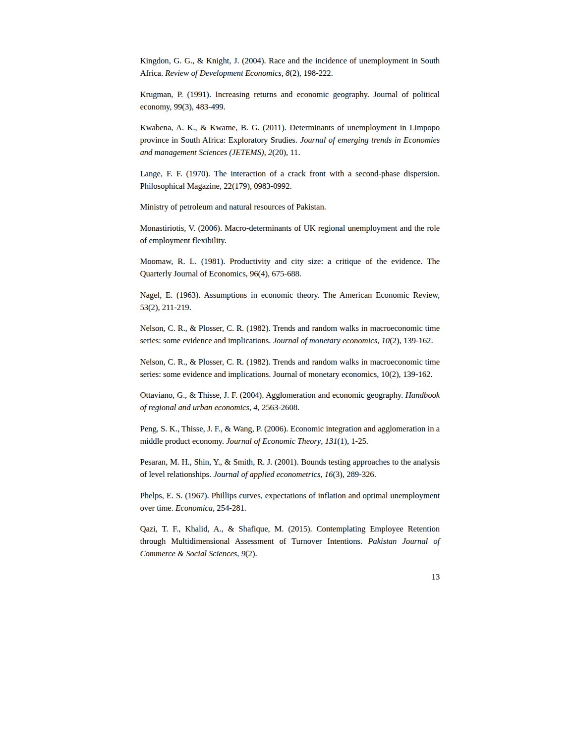Kingdon, G. G., & Knight, J. (2004). Race and the incidence of unemployment in South Africa. Review of Development Economics, 8(2), 198-222.
Krugman, P. (1991). Increasing returns and economic geography. Journal of political economy, 99(3), 483-499.
Kwabena, A. K., & Kwame, B. G. (2011). Determinants of unemployment in Limpopo province in South Africa: Exploratory Srudies. Journal of emerging trends in Economies and management Sciences (JETEMS), 2(20), 11.
Lange, F. F. (1970). The interaction of a crack front with a second-phase dispersion. Philosophical Magazine, 22(179), 0983-0992.
Ministry of petroleum and natural resources of Pakistan.
Monastiriotis, V. (2006). Macro-determinants of UK regional unemployment and the role of employment flexibility.
Moomaw, R. L. (1981). Productivity and city size: a critique of the evidence. The Quarterly Journal of Economics, 96(4), 675-688.
Nagel, E. (1963). Assumptions in economic theory. The American Economic Review, 53(2), 211-219.
Nelson, C. R., & Plosser, C. R. (1982). Trends and random walks in macroeconomic time series: some evidence and implications. Journal of monetary economics, 10(2), 139-162.
Nelson, C. R., & Plosser, C. R. (1982). Trends and random walks in macroeconomic time series: some evidence and implications. Journal of monetary economics, 10(2), 139-162.
Ottaviano, G., & Thisse, J. F. (2004). Agglomeration and economic geography. Handbook of regional and urban economics, 4, 2563-2608.
Peng, S. K., Thisse, J. F., & Wang, P. (2006). Economic integration and agglomeration in a middle product economy. Journal of Economic Theory, 131(1), 1-25.
Pesaran, M. H., Shin, Y., & Smith, R. J. (2001). Bounds testing approaches to the analysis of level relationships. Journal of applied econometrics, 16(3), 289-326.
Phelps, E. S. (1967). Phillips curves, expectations of inflation and optimal unemployment over time. Economica, 254-281.
Qazi, T. F., Khalid, A., & Shafique, M. (2015). Contemplating Employee Retention through Multidimensional Assessment of Turnover Intentions. Pakistan Journal of Commerce & Social Sciences, 9(2).
13